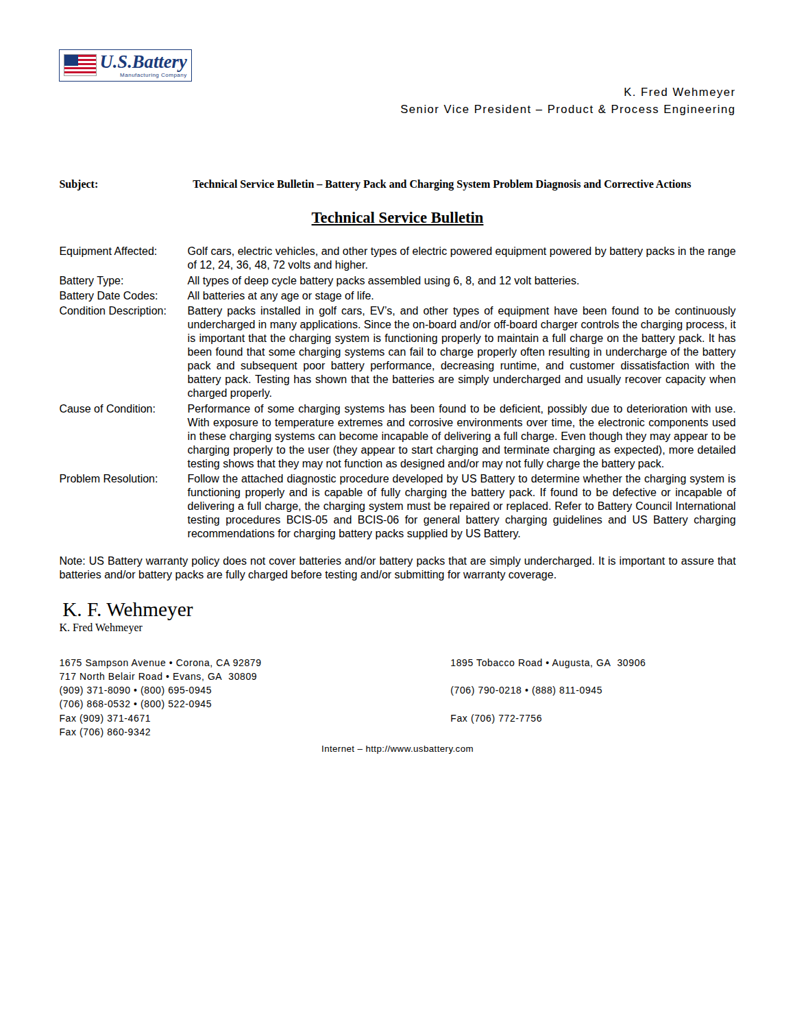U.S. Battery Manufacturing Company
K. Fred Wehmeyer Senior Vice President – Product & Process Engineering
| Subject: | Technical Service Bulletin – Battery Pack and Charging System Problem Diagnosis and Corrective Actions |
Technical Service Bulletin
| Equipment Affected: | Golf cars, electric vehicles, and other types of electric powered equipment powered by battery packs in the range of 12, 24, 36, 48, 72 volts and higher. |
| Battery Type: | All types of deep cycle battery packs assembled using 6, 8, and 12 volt batteries. |
| Battery Date Codes: | All batteries at any age or stage of life. |
| Condition Description: | Battery packs installed in golf cars, EV’s, and other types of equipment have been found to be continuously undercharged in many applications. Since the on-board and/or off-board charger controls the charging process, it is important that the charging system is functioning properly to maintain a full charge on the battery pack. It has been found that some charging systems can fail to charge properly often resulting in undercharge of the battery pack and subsequent poor battery performance, decreasing runtime, and customer dissatisfaction with the battery pack. Testing has shown that the batteries are simply undercharged and usually recover capacity when charged properly. |
| Cause of Condition: | Performance of some charging systems has been found to be deficient, possibly due to deterioration with use. With exposure to temperature extremes and corrosive environments over time, the electronic components used in these charging systems can become incapable of delivering a full charge. Even though they may appear to be charging properly to the user (they appear to start charging and terminate charging as expected), more detailed testing shows that they may not function as designed and/or may not fully charge the battery pack. |
| Problem Resolution: | Follow the attached diagnostic procedure developed by US Battery to determine whether the charging system is functioning properly and is capable of fully charging the battery pack. If found to be defective or incapable of delivering a full charge, the charging system must be repaired or replaced. Refer to Battery Council International testing procedures BCIS-05 and BCIS-06 for general battery charging guidelines and US Battery charging recommendations for charging battery packs supplied by US Battery. |
Note: US Battery warranty policy does not cover batteries and/or battery packs that are simply undercharged. It is important to assure that batteries and/or battery packs are fully charged before testing and/or submitting for warranty coverage.
K. F. Wehmeyer
K. Fred Wehmeyer
| 1675 Sampson Avenue • Corona, CA 92879 | 1895 Tobacco Road • Augusta, GA 30906 |
| 717 North Belair Road • Evans, GA 30809 | |
| (909) 371-8090 • (800) 695-0945 | (706) 790-0218 • (888) 811-0945 |
| (706) 868-0532 • (800) 522-0945 | |
| Fax (909) 371-4671 | Fax (706) 772-7756 |
| Fax (706) 860-9342 | |
Internet – http://www.usbattery.com